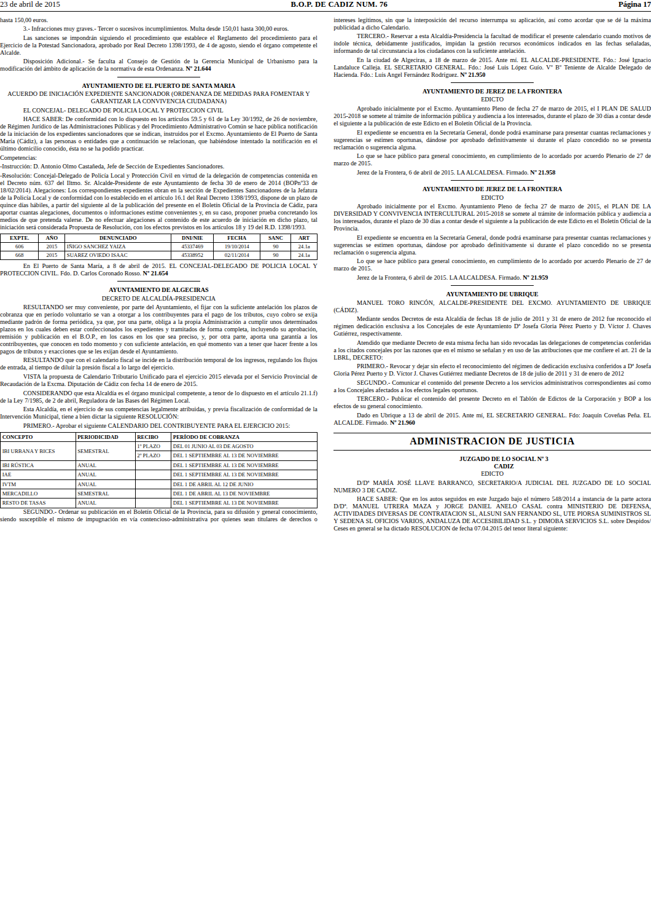23 de abril de 2015
B.O.P. DE CADIZ NUM. 76
Página 17
hasta 150,00 euros.
3.- Infracciones muy graves.- Tercer o sucesivos incumplimientos. Multa desde 150,01 hasta 300,00 euros.
Las sanciones se impondrán siguiendo el procedimiento que establece el Reglamento del procedimiento para el Ejercicio de la Potestad Sancionadora, aprobado por Real Decreto 1398/1993, de 4 de agosto, siendo el órgano competente el Alcalde.
Disposición Adicional.- Se faculta al Consejo de Gestión de la Gerencia Municipal de Urbanismo para la modificación del ámbito de aplicación de la normativa de esta Ordenanza. Nº 21.644
AYUNTAMIENTO DE EL PUERTO DE SANTA MARIA
ACUERDO DE INICIACIÓN EXPEDIENTE SANCIONADOR (ORDENANZA DE MEDIDAS PARA FOMENTAR Y GARANTIZAR LA CONVIVENCIA CIUDADANA)
EL CONCEJAL- DELEGADO DE POLICIA LOCAL Y PROTECCION CIVIL
HACE SABER: De conformidad con lo dispuesto en los artículos 59.5 y 61 de la Ley 30/1992, de 26 de noviembre, de Régimen Jurídico de las Administraciones Públicas y del Procedimiento Administrativo Común se hace pública notificación de la iniciación de los expedientes sancionadores que se indican, instruidos por el Excmo. Ayuntamiento de El Puerto de Santa María (Cádiz), a las personas o entidades que a continuación se relacionan, que habiéndose intentado la notificación en el último domicilio conocido, ésta no se ha podido practicar.
Competencias:
-Instrucción: D. Antonio Olmo Castañeda, Jefe de Sección de Expedientes Sancionadores.
-Resolución: Concejal-Delegado de Policía Local y Protección Civil en virtud de la delegación de competencias contenida en el Decreto núm. 637 del Iltmo. Sr. Alcalde-Presidente de este Ayuntamiento de fecha 30 de enero de 2014 (BOPnº33 de 18/02/2014). Alegaciones: Los correspondientes expedientes obran en la sección de Expedientes Sancionadores de la Jefatura de la Policía Local y de conformidad con lo establecido en el artículo 16.1 del Real Decreto 1398/1993, dispone de un plazo de quince días hábiles, a partir del siguiente al de la publicación del presente en el Boletín Oficial de la Provincia de Cádiz, para aportar cuantas alegaciones, documentos o informaciones estime convenientes y, en su caso, proponer prueba concretando los medios de que pretenda valerse. De no efectuar alegaciones al contenido de este acuerdo de iniciación en dicho plazo, tal iniciación será considerada Propuesta de Resolución, con los efectos previstos en los artículos 18 y 19 del R.D. 1398/1993.
| EXPTE. | AÑO | DENUNCIADO | DNI/NIE | FECHA | SANC | ART |
| --- | --- | --- | --- | --- | --- | --- |
| 606 | 2015 | IÑIGO SANCHEZ YAIZA | 45337469 | 19/10/2014 | 90 | 24.1a |
| 668 | 2015 | SUAREZ OVIEDO ISAAC | 45338952 | 02/11/2014 | 90 | 24.1a |
En El Puerto de Santa María, a 8 de abril de 2015. EL CONCEJAL-DELEGADO DE POLICIA LOCAL Y PROTECCION CIVIL. Fdo. D. Carlos Coronado Rosso. Nº 21.654
AYUNTAMIENTO DE ALGECIRAS
DECRETO DE ALCALDÍA-PRESIDENCIA
RESULTANDO ser muy conveniente, por parte del Ayuntamiento, el fijar con la suficiente antelación los plazos de cobranza que en período voluntario se van a otorgar a los contribuyentes para el pago de los tributos, cuyo cobro se exija mediante padrón de forma periódica, ya que, por una parte, obliga a la propia Administración a cumplir unos determinados plazos en los cuales deben estar confeccionados los expedientes y tramitados de forma completa, incluyendo su aprobación, remisión y publicación en el B.O.P., en los casos en los que sea preciso, y, por otra parte, aporta una garantía a los contribuyentes, que conocen en todo momento y con suficiente antelación, en qué momento van a tener que hacer frente a los pagos de tributos y exacciones que se les exijan desde el Ayuntamiento.
RESULTANDO que con el calendario fiscal se incide en la distribución temporal de los ingresos, regulando los flujos de entrada, al tiempo de diluir la presión fiscal a lo largo del ejercicio.
VISTA la propuesta de Calendario Tributario Unificado para el ejercicio 2015 elevada por el Servicio Provincial de Recaudación de la Excma. Diputación de Cádiz con fecha 14 de enero de 2015.
CONSIDERANDO que esta Alcaldía es el órgano municipal competente, a tenor de lo dispuesto en el artículo 21.1.f) de la Ley 7/1985, de 2 de abril, Reguladora de las Bases del Régimen Local.
Esta Alcaldía, en el ejercicio de sus competencias legalmente atribuidas, y previa fiscalización de conformidad de la Intervención Municipal, tiene a bien dictar la siguiente RESOLUCIÓN:
PRIMERO.- Aprobar el siguiente CALENDARIO DEL CONTRIBUYENTE PARA EL EJERCICIO 2015:
| CONCEPTO | PERIODICIDAD | RECIBO | PERÍODO DE COBRANZA |
| --- | --- | --- | --- |
| IBI URBANA Y BICES | SEMESTRAL | 1º PLAZO | DEL 01 JUNIO AL 03 DE AGOSTO |
| 2º PLAZO | DEL 1 SEPTIEMBRE AL 13 DE NOVIEMBRE |
| IBI RÚSTICA | ANUAL | | DEL 1 SEPTIEMBRE AL 13 DE NOVIEMBRE |
| IAE | ANUAL | | DEL 1 SEPTIEMBRE AL 13 DE NOVIEMBRE |
| IVTM | ANUAL | | DEL 1 DE ABRIL AL 12 DE JUNIO |
| MERCADILLO | SEMESTRAL | | DEL 1 DE ABRIL AL 13 DE NOVIEMBRE |
| RESTO DE TASAS | ANUAL | | DEL 1 SEPTIEMBRE AL 13 DE NOVIEMBRE |
SEGUNDO.- Ordenar su publicación en el Boletín Oficial de la Provincia, para su difusión y general conocimiento, siendo susceptible el mismo de impugnación en vía contencioso-administrativa por quienes sean titulares de derechos o intereses legítimos, sin que la interposición del recurso interrumpa su aplicación, así como acordar que se dé la máxima publicidad a dicho Calendario.
TERCERO.- Reservar a esta Alcaldía-Presidencia la facultad de modificar el presente calendario cuando motivos de índole técnica, debidamente justificados, impidan la gestión recursos económicos indicados en las fechas señaladas, informando de tal circunstancia a los ciudadanos con la suficiente antelación.
En la ciudad de Algeciras, a 18 de marzo de 2015. Ante mí. EL ALCALDE-PRESIDENTE. Fdo.: José Ignacio Landaluce Calleja. EL SECRETARIO GENERAL. Fdo.: José Luis López Guío. Vº Bº Teniente de Alcalde Delegado de Hacienda. Fdo.: Luis Angel Fernández Rodríguez. Nº 21.950
AYUNTAMIENTO DE JEREZ DE LA FRONTERA
EDICTO
Aprobado inicialmente por el Excmo. Ayuntamiento Pleno de fecha 27 de marzo de 2015, el I PLAN DE SALUD 2015-2018 se somete al trámite de información pública y audiencia a los interesados, durante el plazo de 30 días a contar desde el siguiente a la publicación de este Edicto en el Boletín Oficial de la Provincia.
El expediente se encuentra en la Secretaría General, donde podrá examinarse para presentar cuantas reclamaciones y sugerencias se estimen oportunas, dándose por aprobado definitivamente si durante el plazo concedido no se presenta reclamación o sugerencia alguna.
Lo que se hace público para general conocimiento, en cumplimiento de lo acordado por acuerdo Plenario de 27 de marzo de 2015.
Jerez de la Frontera, 6 de abril de 2015. LA ALCALDESA. Firmado. Nº 21.958
AYUNTAMIENTO DE JEREZ DE LA FRONTERA
EDICTO
Aprobado inicialmente por el Excmo. Ayuntamiento Pleno de fecha 27 de marzo de 2015, el PLAN DE LA DIVERSIDAD Y CONVIVENCIA INTERCULTURAL 2015-2018 se somete al trámite de información pública y audiencia a los interesados, durante el plazo de 30 días a contar desde el siguiente a la publicación de este Edicto en el Boletín Oficial de la Provincia.
El expediente se encuentra en la Secretaría General, donde podrá examinarse para presentar cuantas reclamaciones y sugerencias se estimen oportunas, dándose por aprobado definitivamente si durante el plazo concedido no se presenta reclamación o sugerencia alguna.
Lo que se hace público para general conocimiento, en cumplimiento de lo acordado por acuerdo Plenario de 27 de marzo de 2015.
Jerez de la Frontera, 6 abril de 2015. LA ALCALDESA. Firmado. Nº 21.959
AYUNTAMIENTO DE UBRIQUE
MANUEL TORO RINCÓN, ALCALDE-PRESIDENTE DEL EXCMO. AYUNTAMIENTO DE UBRIQUE (CÁDIZ).
Mediante sendos Decretos de esta Alcaldía de fechas 18 de julio de 2011 y 31 de enero de 2012 fue reconocido el régimen dedicación exclusiva a los Concejales de este Ayuntamiento Dª Josefa Gloria Pérez Puerto y D. Víctor J. Chaves Gutiérrez, respectivamente.
Atendido que mediante Decreto de esta misma fecha han sido revocadas las delegaciones de competencias conferidas a los citados concejales por las razones que en el mismo se señalan y en uso de las atribuciones que me confiere el art. 21 de la LBRL, DECRETO:
PRIMERO.- Revocar y dejar sin efecto el reconocimiento del régimen de dedicación exclusiva conferidos a Dª Josefa Gloria Pérez Puerto y D. Víctor J. Chaves Gutiérrez mediante Decretos de 18 de julio de 2011 y 31 de enero de 2012
SEGUNDO.- Comunicar el contenido del presente Decreto a los servicios administrativos correspondientes así como a los Concejales afectados a los efectos legales oportunos.
TERCERO.- Publicar el contenido del presente Decreto en el Tablón de Edictos de la Corporación y BOP a los efectos de su general conocimiento.
Dado en Ubrique a 13 de abril de 2015. Ante mí, EL SECRETARIO GENERAL. Fdo: Joaquín Coveñas Peña. EL ALCALDE. Firmado. Nº 21.960
ADMINISTRACION DE JUSTICIA
JUZGADO DE LO SOCIAL Nº 3
CADIZ
EDICTO
D/Dª MARÍA JOSÉ LLAVE BARRANCO, SECRETARIO/A JUDICIAL DEL JUZGADO DE LO SOCIAL NUMERO 3 DE CADIZ.
HACE SABER: Que en los autos seguidos en este Juzgado bajo el número 548/2014 a instancia de la parte actora D/Dª. MANUEL UTRERA MAZA y JORGE DANIEL ANELO CASAL contra MINISTERIO DE DEFENSA, ACTIVIDADES DIVERSAS DE CONTRATACION SL, ALSUNI SAN FERNANDO SL, UTE PIORSA SUMINISTROS SL Y SEDENA SL OFICIOS VARIOS, ANDALUZA DE ACCESIBILIDAD S.L. y DIMOBA SERVICIOS S.L. sobre Despidos/ Ceses en general se ha dictado RESOLUCION de fecha 07.04.2015 del tenor literal siguiente: